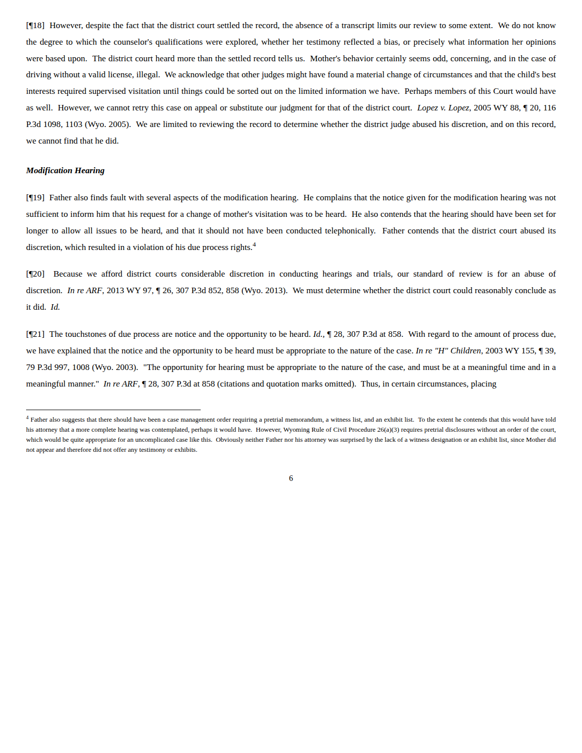[¶18] However, despite the fact that the district court settled the record, the absence of a transcript limits our review to some extent. We do not know the degree to which the counselor's qualifications were explored, whether her testimony reflected a bias, or precisely what information her opinions were based upon. The district court heard more than the settled record tells us. Mother's behavior certainly seems odd, concerning, and in the case of driving without a valid license, illegal. We acknowledge that other judges might have found a material change of circumstances and that the child's best interests required supervised visitation until things could be sorted out on the limited information we have. Perhaps members of this Court would have as well. However, we cannot retry this case on appeal or substitute our judgment for that of the district court. Lopez v. Lopez, 2005 WY 88, ¶ 20, 116 P.3d 1098, 1103 (Wyo. 2005). We are limited to reviewing the record to determine whether the district judge abused his discretion, and on this record, we cannot find that he did.
Modification Hearing
[¶19] Father also finds fault with several aspects of the modification hearing. He complains that the notice given for the modification hearing was not sufficient to inform him that his request for a change of mother's visitation was to be heard. He also contends that the hearing should have been set for longer to allow all issues to be heard, and that it should not have been conducted telephonically. Father contends that the district court abused its discretion, which resulted in a violation of his due process rights.4
[¶20] Because we afford district courts considerable discretion in conducting hearings and trials, our standard of review is for an abuse of discretion. In re ARF, 2013 WY 97, ¶ 26, 307 P.3d 852, 858 (Wyo. 2013). We must determine whether the district court could reasonably conclude as it did. Id.
[¶21] The touchstones of due process are notice and the opportunity to be heard. Id., ¶ 28, 307 P.3d at 858. With regard to the amount of process due, we have explained that the notice and the opportunity to be heard must be appropriate to the nature of the case. In re "H" Children, 2003 WY 155, ¶ 39, 79 P.3d 997, 1008 (Wyo. 2003). "The opportunity for hearing must be appropriate to the nature of the case, and must be at a meaningful time and in a meaningful manner." In re ARF, ¶ 28, 307 P.3d at 858 (citations and quotation marks omitted). Thus, in certain circumstances, placing
4 Father also suggests that there should have been a case management order requiring a pretrial memorandum, a witness list, and an exhibit list. To the extent he contends that this would have told his attorney that a more complete hearing was contemplated, perhaps it would have. However, Wyoming Rule of Civil Procedure 26(a)(3) requires pretrial disclosures without an order of the court, which would be quite appropriate for an uncomplicated case like this. Obviously neither Father nor his attorney was surprised by the lack of a witness designation or an exhibit list, since Mother did not appear and therefore did not offer any testimony or exhibits.
6